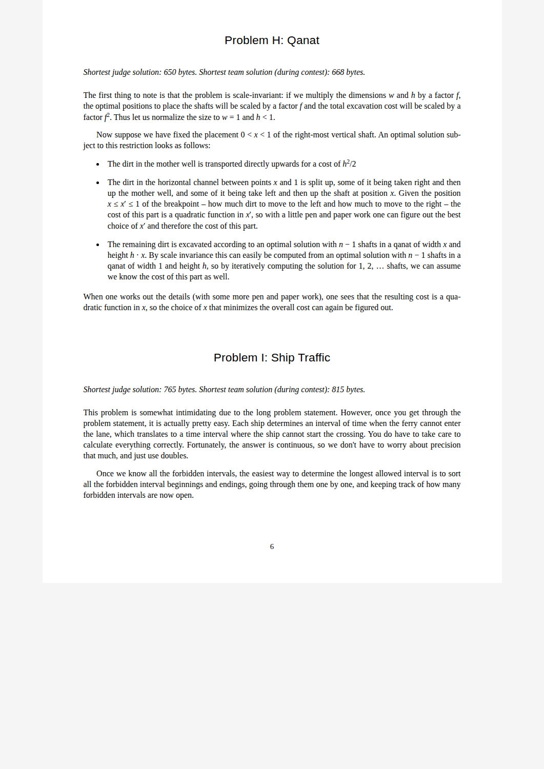Problem H: Qanat
Shortest judge solution: 650 bytes. Shortest team solution (during contest): 668 bytes.
The first thing to note is that the problem is scale-invariant: if we multiply the dimensions w and h by a factor f, the optimal positions to place the shafts will be scaled by a factor f and the total excavation cost will be scaled by a factor f2. Thus let us normalize the size to w = 1 and h < 1.
Now suppose we have fixed the placement 0 < x < 1 of the right-most vertical shaft. An optimal solution subject to this restriction looks as follows:
The dirt in the mother well is transported directly upwards for a cost of h2/2
The dirt in the horizontal channel between points x and 1 is split up, some of it being taken right and then up the mother well, and some of it being take left and then up the shaft at position x. Given the position x ≤ x′ ≤ 1 of the breakpoint – how much dirt to move to the left and how much to move to the right – the cost of this part is a quadratic function in x′, so with a little pen and paper work one can figure out the best choice of x′ and therefore the cost of this part.
The remaining dirt is excavated according to an optimal solution with n − 1 shafts in a qanat of width x and height h · x. By scale invariance this can easily be computed from an optimal solution with n − 1 shafts in a qanat of width 1 and height h, so by iteratively computing the solution for 1, 2, … shafts, we can assume we know the cost of this part as well.
When one works out the details (with some more pen and paper work), one sees that the resulting cost is a quadratic function in x, so the choice of x that minimizes the overall cost can again be figured out.
Problem I: Ship Traffic
Shortest judge solution: 765 bytes. Shortest team solution (during contest): 815 bytes.
This problem is somewhat intimidating due to the long problem statement. However, once you get through the problem statement, it is actually pretty easy. Each ship determines an interval of time when the ferry cannot enter the lane, which translates to a time interval where the ship cannot start the crossing. You do have to take care to calculate everything correctly. Fortunately, the answer is continuous, so we don't have to worry about precision that much, and just use doubles.
Once we know all the forbidden intervals, the easiest way to determine the longest allowed interval is to sort all the forbidden interval beginnings and endings, going through them one by one, and keeping track of how many forbidden intervals are now open.
6